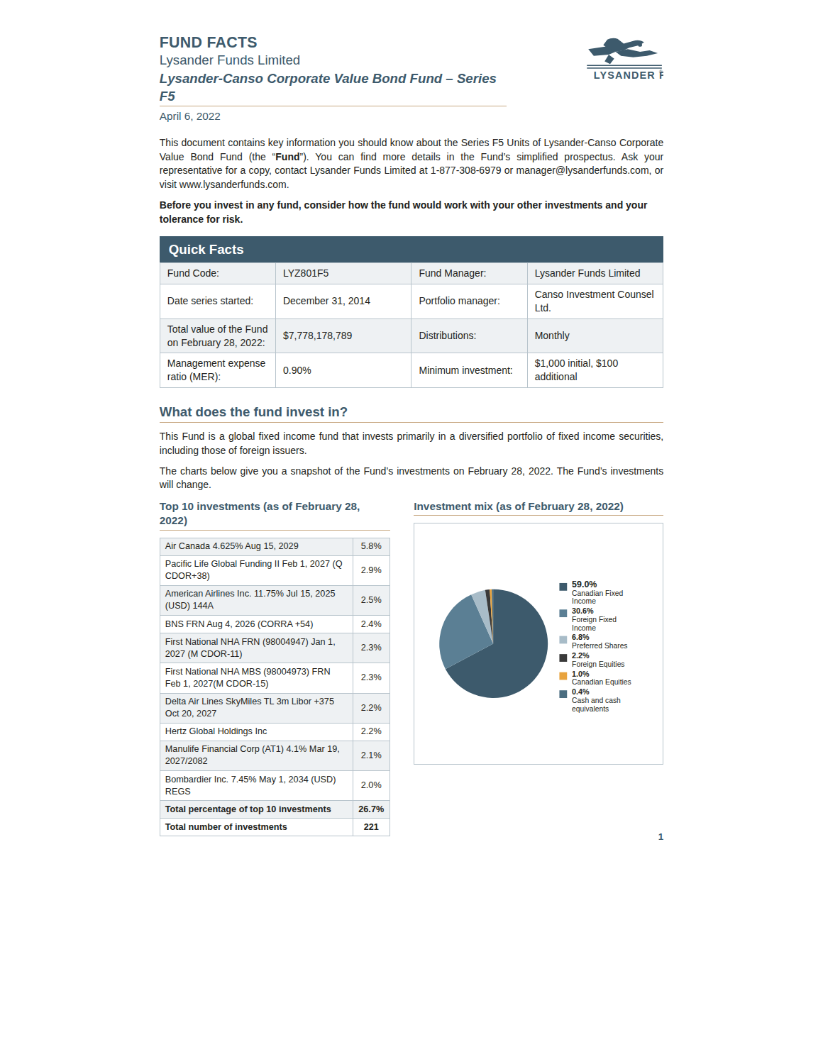FUND FACTS
Lysander Funds Limited
Lysander-Canso Corporate Value Bond Fund – Series F5
April 6, 2022
LYSANDER FUNDS ®
This document contains key information you should know about the Series F5 Units of Lysander-Canso Corporate Value Bond Fund (the “Fund”). You can find more details in the Fund’s simplified prospectus. Ask your representative for a copy, contact Lysander Funds Limited at 1-877-308-6979 or manager@lysanderfunds.com, or visit www.lysanderfunds.com.
Before you invest in any fund, consider how the fund would work with your other investments and your tolerance for risk.
Quick Facts
| Fund Code: | LYZ801F5 | Fund Manager: | Lysander Funds Limited |
| Date series started: | December 31, 2014 | Portfolio manager: | Canso Investment Counsel Ltd. |
| Total value of the Fund on February 28, 2022: | $7,778,178,789 | Distributions: | Monthly |
| Management expense ratio (MER): | 0.90% | Minimum investment: | $1,000 initial, $100 additional |
What does the fund invest in?
This Fund is a global fixed income fund that invests primarily in a diversified portfolio of fixed income securities, including those of foreign issuers.
The charts below give you a snapshot of the Fund’s investments on February 28, 2022. The Fund’s investments will change.
Top 10 investments (as of February 28, 2022)
| Air Canada 4.625% Aug 15, 2029 | 5.8% |
| Pacific Life Global Funding II Feb 1, 2027 (Q CDOR+38) | 2.9% |
| American Airlines Inc. 11.75% Jul 15, 2025 (USD) 144A | 2.5% |
| BNS FRN Aug 4, 2026 (CORRA +54) | 2.4% |
| First National NHA FRN (98004947) Jan 1, 2027 (M CDOR-11) | 2.3% |
| First National NHA MBS (98004973) FRN Feb 1, 2027(M CDOR-15) | 2.3% |
| Delta Air Lines SkyMiles TL 3m Libor +375 Oct 20, 2027 | 2.2% |
| Hertz Global Holdings Inc | 2.2% |
| Manulife Financial Corp (AT1) 4.1% Mar 19, 2027/2082 | 2.1% |
| Bombardier Inc. 7.45% May 1, 2034 (USD) REGS | 2.0% |
| Total percentage of top 10 investments | 26.7% |
| Total number of investments | 221 |
Investment mix (as of February 28, 2022)
59.0% Canadian Fixed Income 30.6% Foreign Fixed Income 6.8% Preferred Shares 2.2% Foreign Equities 1.0% Canadian Equities 0.4% Cash and cash equivalents
1